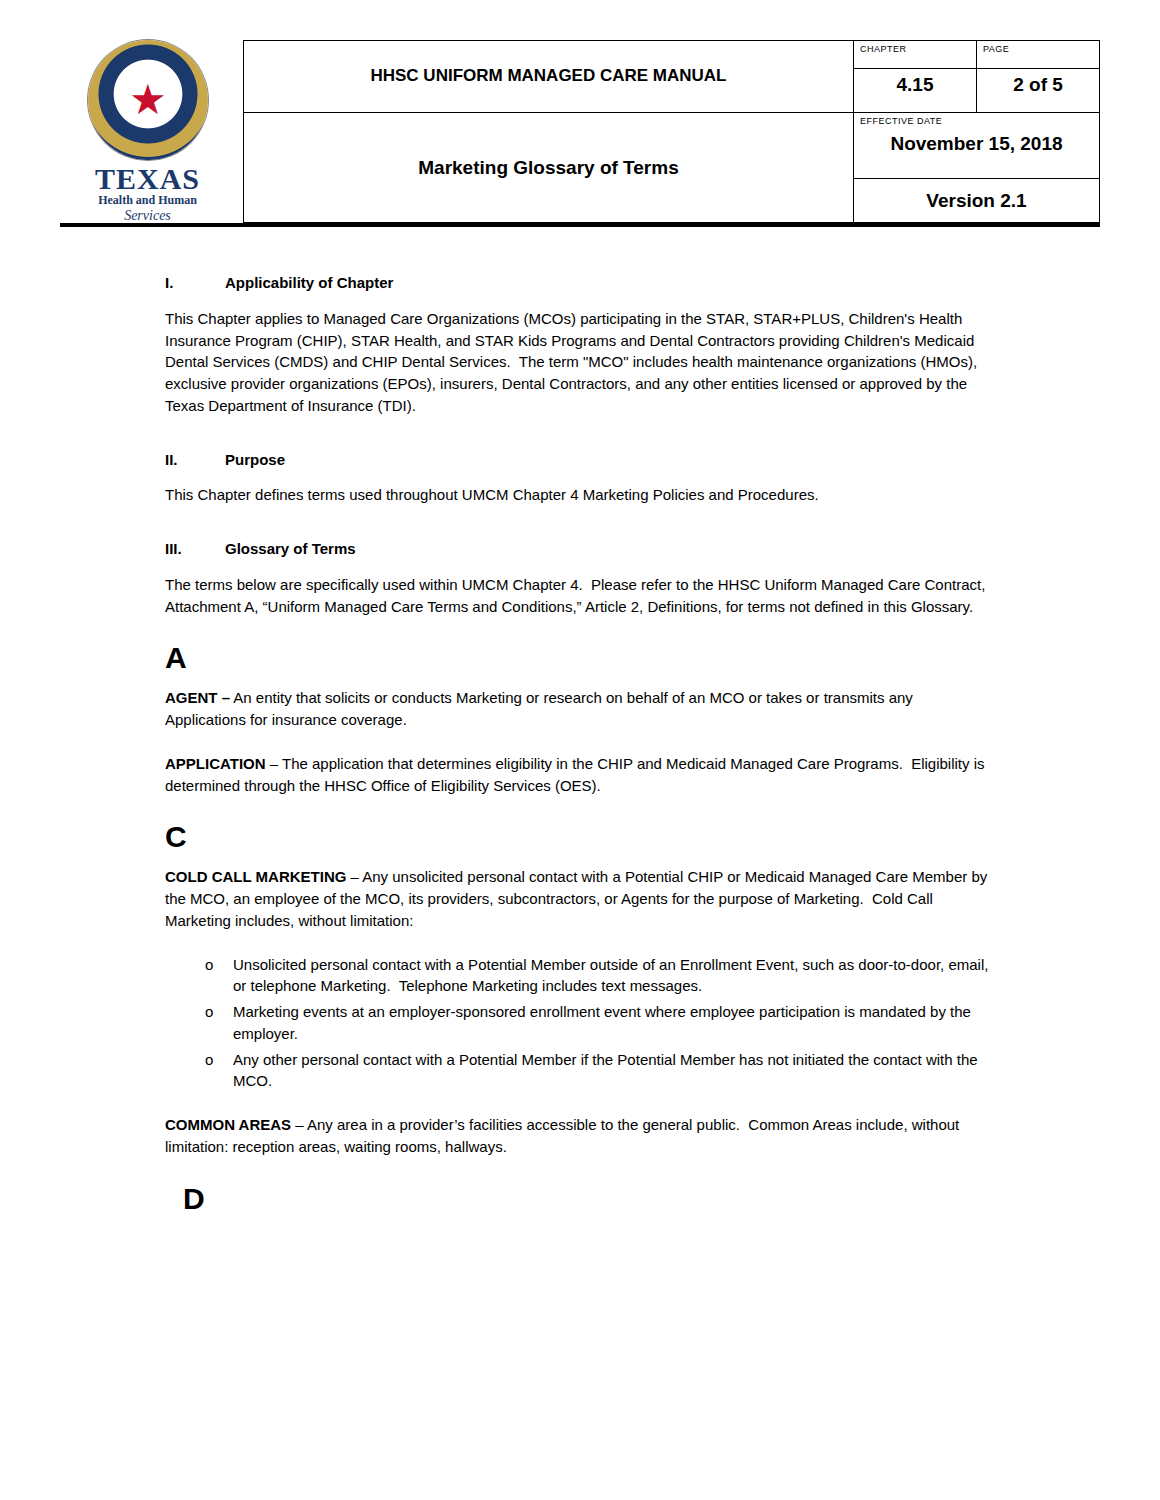★
TEXAS
Health and Human
Services
| HHSC UNIFORM MANAGED CARE MANUAL | CHAPTER | PAGE |
| 4.15 | 2 of 5 |
| Marketing Glossary of Terms | EFFECTIVE DATE November 15, 2018 |
| Version 2.1 |
I. Applicability of Chapter
This Chapter applies to Managed Care Organizations (MCOs) participating in the STAR, STAR+PLUS, Children's Health Insurance Program (CHIP), STAR Health, and STAR Kids Programs and Dental Contractors providing Children's Medicaid Dental Services (CMDS) and CHIP Dental Services. The term "MCO" includes health maintenance organizations (HMOs), exclusive provider organizations (EPOs), insurers, Dental Contractors, and any other entities licensed or approved by the Texas Department of Insurance (TDI).
II. Purpose
This Chapter defines terms used throughout UMCM Chapter 4 Marketing Policies and Procedures.
III. Glossary of Terms
The terms below are specifically used within UMCM Chapter 4. Please refer to the HHSC Uniform Managed Care Contract, Attachment A, “Uniform Managed Care Terms and Conditions,” Article 2, Definitions, for terms not defined in this Glossary.
A
AGENT – An entity that solicits or conducts Marketing or research on behalf of an MCO or takes or transmits any Applications for insurance coverage.
APPLICATION – The application that determines eligibility in the CHIP and Medicaid Managed Care Programs. Eligibility is determined through the HHSC Office of Eligibility Services (OES).
C
COLD CALL MARKETING – Any unsolicited personal contact with a Potential CHIP or Medicaid Managed Care Member by the MCO, an employee of the MCO, its providers, subcontractors, or Agents for the purpose of Marketing. Cold Call Marketing includes, without limitation:
Unsolicited personal contact with a Potential Member outside of an Enrollment Event, such as door-to-door, email, or telephone Marketing. Telephone Marketing includes text messages.
Marketing events at an employer-sponsored enrollment event where employee participation is mandated by the employer.
Any other personal contact with a Potential Member if the Potential Member has not initiated the contact with the MCO.
COMMON AREAS – Any area in a provider’s facilities accessible to the general public. Common Areas include, without limitation: reception areas, waiting rooms, hallways.
D